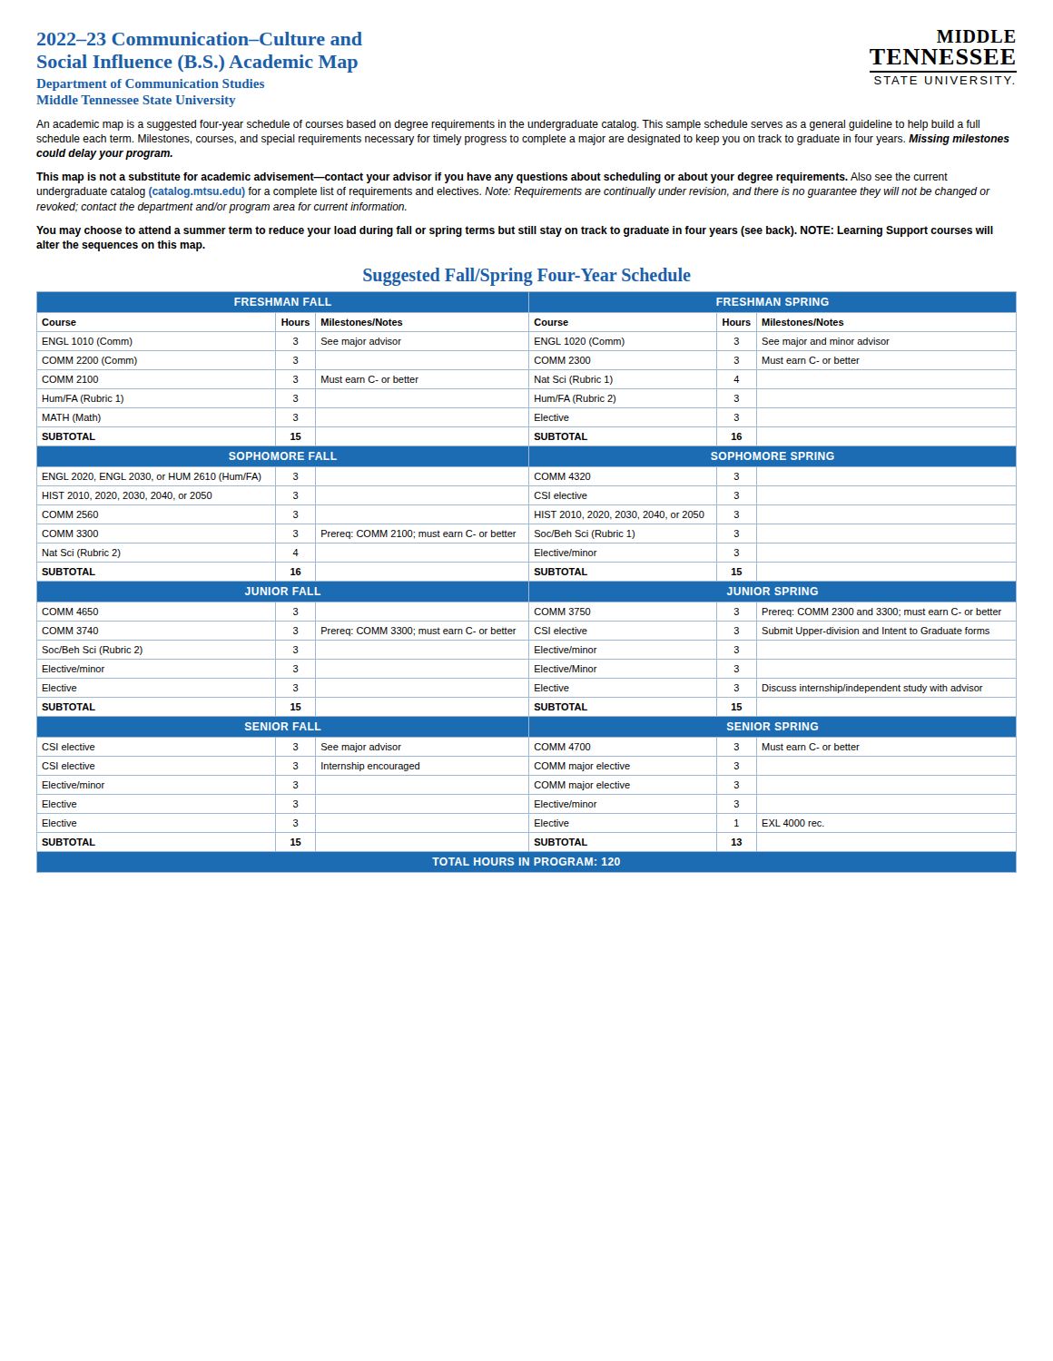2022–23 Communication–Culture and
Social Influence (B.S.) Academic Map
Department of Communication Studies
Middle Tennessee State University
MIDDLE
TENNESSEE
STATE UNIVERSITY.
An academic map is a suggested four-year schedule of courses based on degree requirements in the undergraduate catalog. This sample schedule serves as a general guideline to help build a full schedule each term. Milestones, courses, and special requirements necessary for timely progress to complete a major are designated to keep you on track to graduate in four years. Missing milestones could delay your program.
This map is not a substitute for academic advisement—contact your advisor if you have any questions about scheduling or about your degree requirements. Also see the current undergraduate catalog (catalog.mtsu.edu) for a complete list of requirements and electives. Note: Requirements are continually under revision, and there is no guarantee they will not be changed or revoked; contact the department and/or program area for current information.
You may choose to attend a summer term to reduce your load during fall or spring terms but still stay on track to graduate in four years (see back). NOTE: Learning Support courses will alter the sequences on this map.
Suggested Fall/Spring Four-Year Schedule
| FRESHMAN FALL | FRESHMAN SPRING |
| --- | --- |
| Course | Hours | Milestones/Notes | Course | Hours | Milestones/Notes |
| ENGL 1010 (Comm) | 3 | See major advisor | ENGL 1020 (Comm) | 3 | See major and minor advisor |
| COMM 2200 (Comm) | 3 | | COMM 2300 | 3 | Must earn C- or better |
| COMM 2100 | 3 | Must earn C- or better | Nat Sci (Rubric 1) | 4 | |
| Hum/FA (Rubric 1) | 3 | | Hum/FA (Rubric 2) | 3 | |
| MATH (Math) | 3 | | Elective | 3 | |
| SUBTOTAL | 15 | | SUBTOTAL | 16 | |
| SOPHOMORE FALL | SOPHOMORE SPRING |
| ENGL 2020, ENGL 2030, or HUM 2610 (Hum/FA) | 3 | | COMM 4320 | 3 | |
| HIST 2010, 2020, 2030, 2040, or 2050 | 3 | | CSI elective | 3 | |
| COMM 2560 | 3 | | HIST 2010, 2020, 2030, 2040, or 2050 | 3 | |
| COMM 3300 | 3 | Prereq: COMM 2100; must earn C- or better | Soc/Beh Sci (Rubric 1) | 3 | |
| Nat Sci (Rubric 2) | 4 | | Elective/minor | 3 | |
| SUBTOTAL | 16 | | SUBTOTAL | 15 | |
| JUNIOR FALL | JUNIOR SPRING |
| COMM 4650 | 3 | | COMM 3750 | 3 | Prereq: COMM 2300 and 3300; must earn C- or better |
| COMM 3740 | 3 | Prereq: COMM 3300; must earn C- or better | CSI elective | 3 | Submit Upper-division and Intent to Graduate forms |
| Soc/Beh Sci (Rubric 2) | 3 | | Elective/minor | 3 | |
| Elective/minor | 3 | | Elective/Minor | 3 | |
| Elective | 3 | | Elective | 3 | Discuss internship/independent study with advisor |
| SUBTOTAL | 15 | | SUBTOTAL | 15 | |
| SENIOR FALL | SENIOR SPRING |
| CSI elective | 3 | See major advisor | COMM 4700 | 3 | Must earn C- or better |
| CSI elective | 3 | Internship encouraged | COMM major elective | 3 | |
| Elective/minor | 3 | | COMM major elective | 3 | |
| Elective | 3 | | Elective/minor | 3 | |
| Elective | 3 | | Elective | 1 | EXL 4000 rec. |
| SUBTOTAL | 15 | | SUBTOTAL | 13 | |
| TOTAL HOURS IN PROGRAM: 120 |